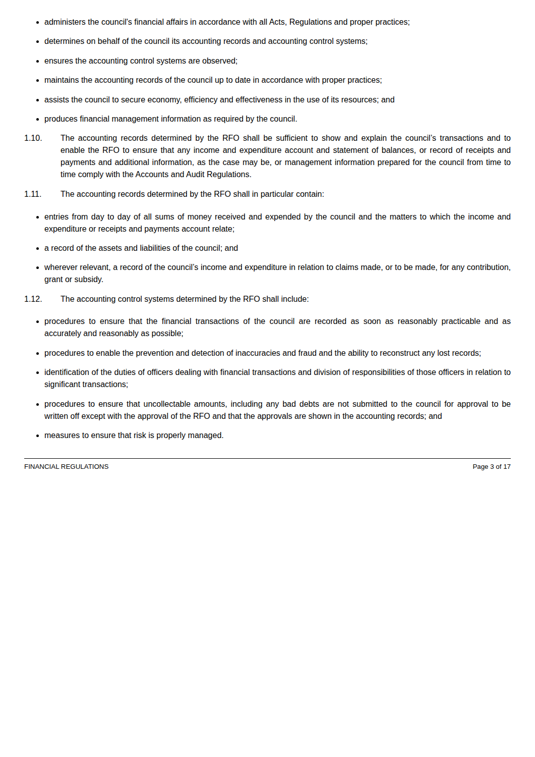administers the council's financial affairs in accordance with all Acts, Regulations and proper practices;
determines on behalf of the council its accounting records and accounting control systems;
ensures the accounting control systems are observed;
maintains the accounting records of the council up to date in accordance with proper practices;
assists the council to secure economy, efficiency and effectiveness in the use of its resources; and
produces financial management information as required by the council.
1.10.
The accounting records determined by the RFO shall be sufficient to show and explain the council’s transactions and to enable the RFO to ensure that any income and expenditure account and statement of balances, or record of receipts and payments and additional information, as the case may be, or management information prepared for the council from time to time comply with the Accounts and Audit Regulations.
1.11.
The accounting records determined by the RFO shall in particular contain:
entries from day to day of all sums of money received and expended by the council and the matters to which the income and expenditure or receipts and payments account relate;
a record of the assets and liabilities of the council; and
wherever relevant, a record of the council’s income and expenditure in relation to claims made, or to be made, for any contribution, grant or subsidy.
1.12.
The accounting control systems determined by the RFO shall include:
procedures to ensure that the financial transactions of the council are recorded as soon as reasonably practicable and as accurately and reasonably as possible;
procedures to enable the prevention and detection of inaccuracies and fraud and the ability to reconstruct any lost records;
identification of the duties of officers dealing with financial transactions and division of responsibilities of those officers in relation to significant transactions;
procedures to ensure that uncollectable amounts, including any bad debts are not submitted to the council for approval to be written off except with the approval of the RFO and that the approvals are shown in the accounting records; and
measures to ensure that risk is properly managed.
FINANCIAL REGULATIONS Page 3 of 17